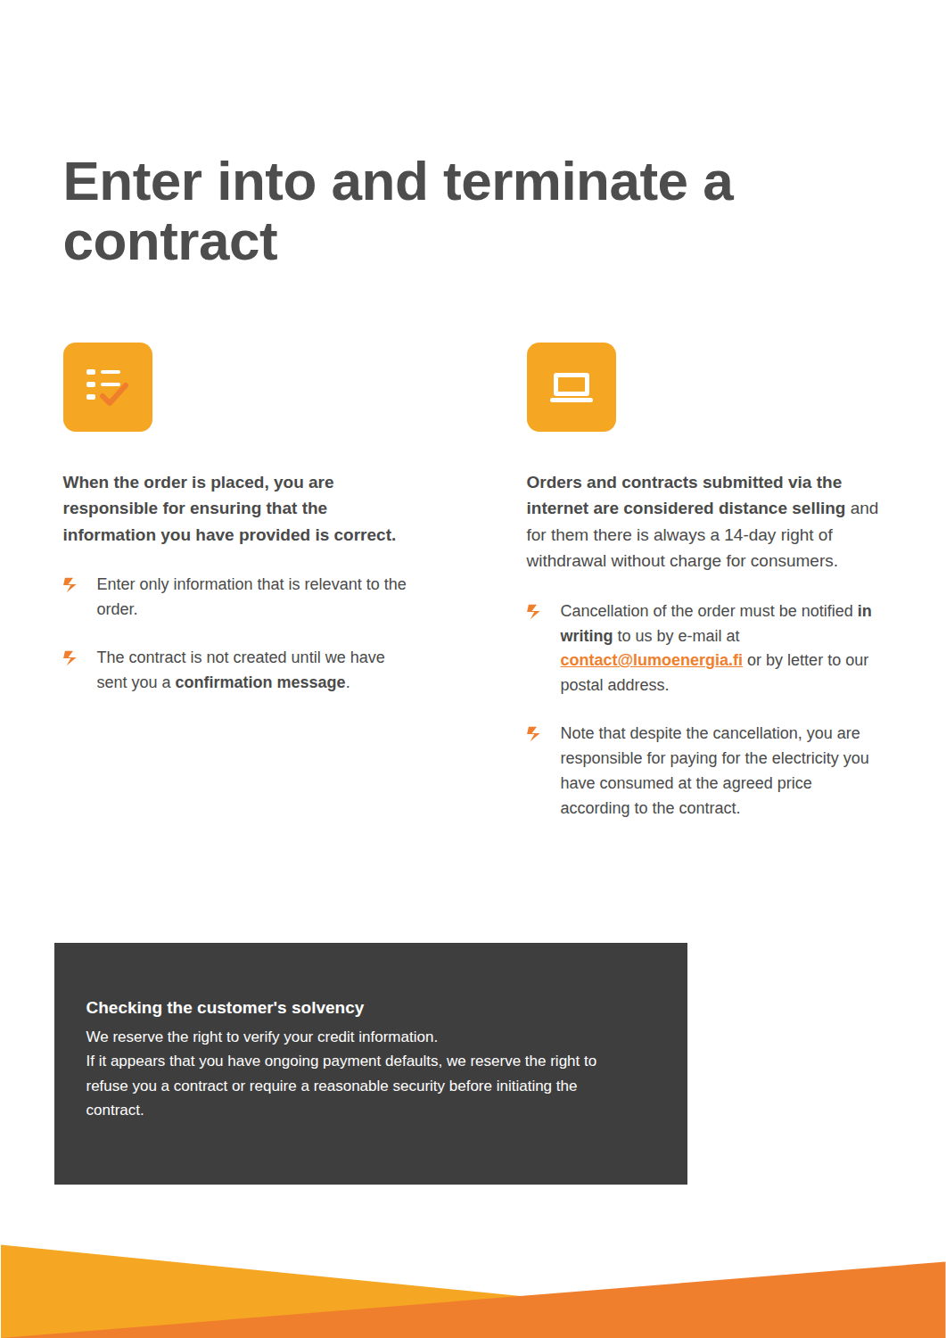Enter into and terminate a contract
When the order is placed, you are responsible for ensuring that the information you have provided is correct.
Enter only information that is relevant to the order.
The contract is not created until we have sent you a confirmation message.
Orders and contracts submitted via the internet are considered distance selling and for them there is always a 14-day right of withdrawal without charge for consumers.
Cancellation of the order must be notified in writing to us by e-mail at contact@lumoenergia.fi or by letter to our postal address.
Note that despite the cancellation, you are responsible for paying for the electricity you have consumed at the agreed price according to the contract.
Checking the customer's solvency
We reserve the right to verify your credit information.
If it appears that you have ongoing payment defaults, we reserve the right to refuse you a contract or require a reasonable security before initiating the contract.